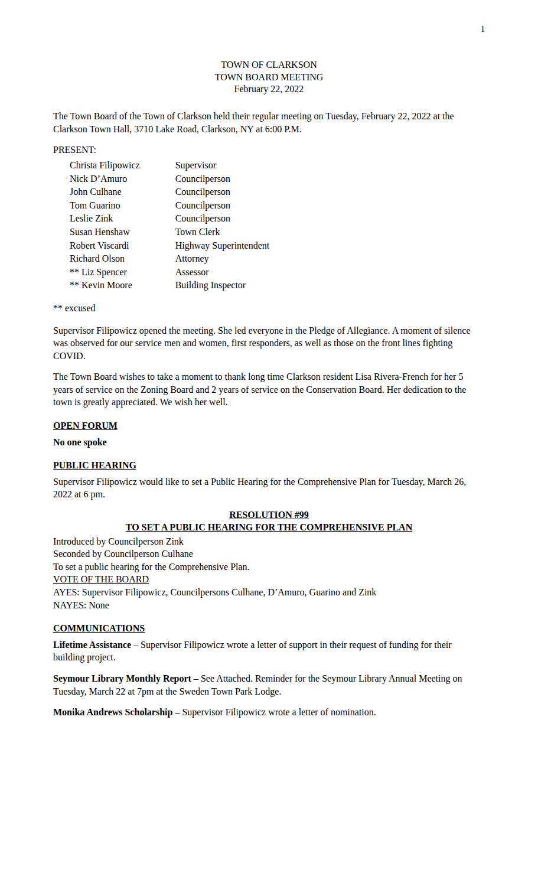1
TOWN OF CLARKSON
TOWN BOARD MEETING
February 22, 2022
The Town Board of the Town of Clarkson held their regular meeting on Tuesday, February 22, 2022 at the Clarkson Town Hall, 3710 Lake Road, Clarkson, NY at 6:00 P.M.
PRESENT:
| Christa Filipowicz | Supervisor |
| Nick D’Amuro | Councilperson |
| John Culhane | Councilperson |
| Tom Guarino | Councilperson |
| Leslie Zink | Councilperson |
| Susan Henshaw | Town Clerk |
| Robert Viscardi | Highway Superintendent |
| Richard Olson | Attorney |
| ** Liz Spencer | Assessor |
| ** Kevin Moore | Building Inspector |
** excused
Supervisor Filipowicz opened the meeting. She led everyone in the Pledge of Allegiance. A moment of silence was observed for our service men and women, first responders, as well as those on the front lines fighting COVID.
The Town Board wishes to take a moment to thank long time Clarkson resident Lisa Rivera-French for her 5 years of service on the Zoning Board and 2 years of service on the Conservation Board. Her dedication to the town is greatly appreciated. We wish her well.
OPEN FORUM
No one spoke
PUBLIC HEARING
Supervisor Filipowicz would like to set a Public Hearing for the Comprehensive Plan for Tuesday, March 26, 2022 at 6 pm.
RESOLUTION #99
TO SET A PUBLIC HEARING FOR THE COMPREHENSIVE PLAN
Introduced by Councilperson Zink
Seconded by Councilperson Culhane
To set a public hearing for the Comprehensive Plan.
VOTE OF THE BOARD
AYES: Supervisor Filipowicz, Councilpersons Culhane, D’Amuro, Guarino and Zink
NAYES: None
COMMUNICATIONS
Lifetime Assistance – Supervisor Filipowicz wrote a letter of support in their request of funding for their building project.
Seymour Library Monthly Report – See Attached. Reminder for the Seymour Library Annual Meeting on Tuesday, March 22 at 7pm at the Sweden Town Park Lodge.
Monika Andrews Scholarship – Supervisor Filipowicz wrote a letter of nomination.